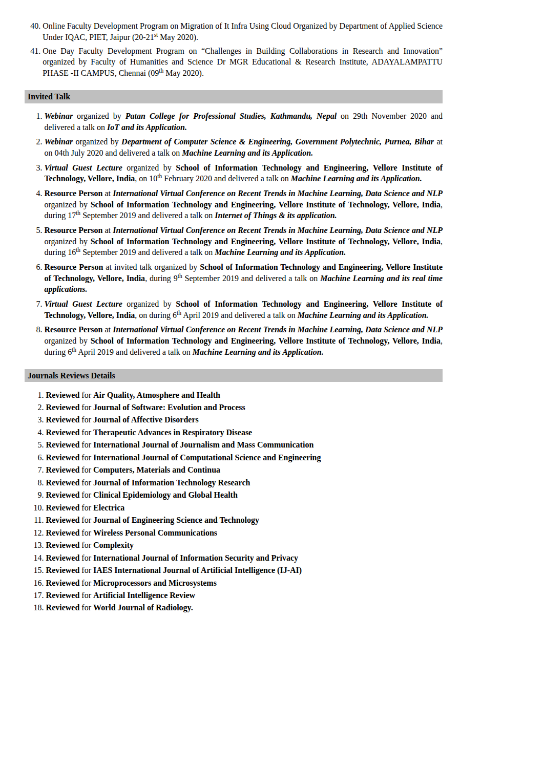Online Faculty Development Program on Migration of It Infra Using Cloud Organized by Department of Applied Science Under IQAC, PIET, Jaipur (20-21st May 2020).
One Day Faculty Development Program on “Challenges in Building Collaborations in Research and Innovation” organized by Faculty of Humanities and Science Dr MGR Educational & Research Institute, ADAYALAMPATTU PHASE -II CAMPUS, Chennai (09th May 2020).
Invited Talk
Webinar organized by Patan College for Professional Studies, Kathmandu, Nepal on 29th November 2020 and delivered a talk on IoT and its Application.
Webinar organized by Department of Computer Science & Engineering, Government Polytechnic, Purnea, Bihar at on 04th July 2020 and delivered a talk on Machine Learning and its Application.
Virtual Guest Lecture organized by School of Information Technology and Engineering, Vellore Institute of Technology, Vellore, India, on 10th February 2020 and delivered a talk on Machine Learning and its Application.
Resource Person at International Virtual Conference on Recent Trends in Machine Learning, Data Science and NLP organized by School of Information Technology and Engineering, Vellore Institute of Technology, Vellore, India, during 17th September 2019 and delivered a talk on Internet of Things & its application.
Resource Person at International Virtual Conference on Recent Trends in Machine Learning, Data Science and NLP organized by School of Information Technology and Engineering, Vellore Institute of Technology, Vellore, India, during 16th September 2019 and delivered a talk on Machine Learning and its Application.
Resource Person at invited talk organized by School of Information Technology and Engineering, Vellore Institute of Technology, Vellore, India, during 9th September 2019 and delivered a talk on Machine Learning and its real time applications.
Virtual Guest Lecture organized by School of Information Technology and Engineering, Vellore Institute of Technology, Vellore, India, on during 6th April 2019 and delivered a talk on Machine Learning and its Application.
Resource Person at International Virtual Conference on Recent Trends in Machine Learning, Data Science and NLP organized by School of Information Technology and Engineering, Vellore Institute of Technology, Vellore, India, during 6th April 2019 and delivered a talk on Machine Learning and its Application.
Journals Reviews Details
Reviewed for Air Quality, Atmosphere and Health
Reviewed for Journal of Software: Evolution and Process
Reviewed for Journal of Affective Disorders
Reviewed for Therapeutic Advances in Respiratory Disease
Reviewed for International Journal of Journalism and Mass Communication
Reviewed for International Journal of Computational Science and Engineering
Reviewed for Computers, Materials and Continua
Reviewed for Journal of Information Technology Research
Reviewed for Clinical Epidemiology and Global Health
Reviewed for Electrica
Reviewed for Journal of Engineering Science and Technology
Reviewed for Wireless Personal Communications
Reviewed for Complexity
Reviewed for International Journal of Information Security and Privacy
Reviewed for IAES International Journal of Artificial Intelligence (IJ-AI)
Reviewed for Microprocessors and Microsystems
Reviewed for Artificial Intelligence Review
Reviewed for World Journal of Radiology.